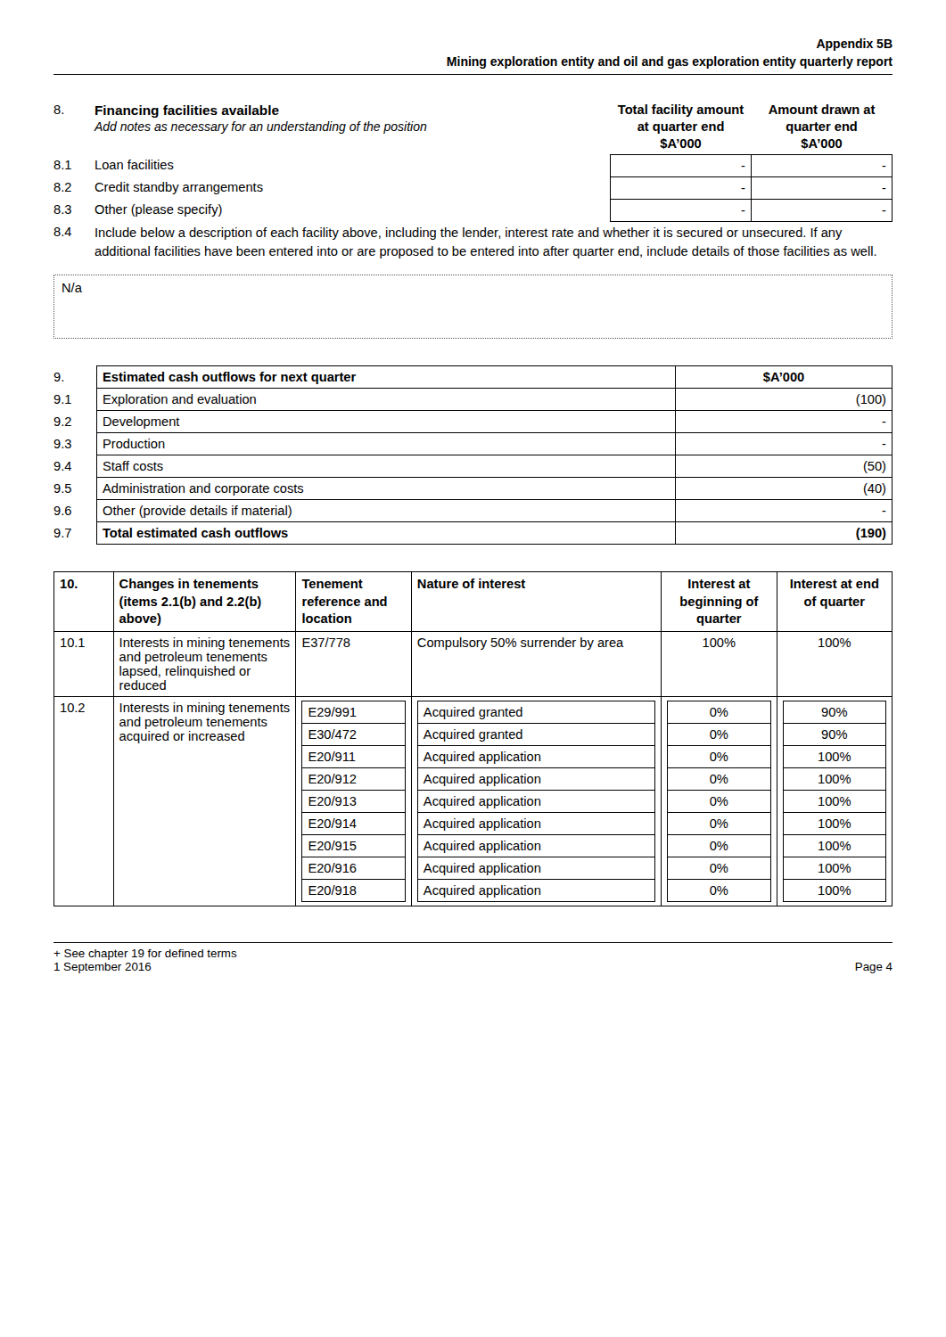Appendix 5B
Mining exploration entity and oil and gas exploration entity quarterly report
| 8. | Financing facilities available Add notes as necessary for an understanding of the position | Total facility amount at quarter end $A’000 | Amount drawn at quarter end $A’000 |
| 8.1 | Loan facilities | - | - |
| 8.2 | Credit standby arrangements | - | - |
| 8.3 | Other (please specify) | - | - |
| 8.4 | Include below a description of each facility above, including the lender, interest rate and whether it is secured or unsecured. If any additional facilities have been entered into or are proposed to be entered into after quarter end, include details of those facilities as well. |
N/a
| 9. | Estimated cash outflows for next quarter | $A’000 |
| 9.1 | Exploration and evaluation | (100) |
| 9.2 | Development | - |
| 9.3 | Production | - |
| 9.4 | Staff costs | (50) |
| 9.5 | Administration and corporate costs | (40) |
| 9.6 | Other (provide details if material) | - |
| 9.7 | Total estimated cash outflows | (190) |
| 10. | Changes in tenements (items 2.1(b) and 2.2(b) above) | Tenement reference and location | Nature of interest | Interest at beginning of quarter | Interest at end of quarter |
| --- | --- | --- | --- | --- | --- |
| 10.1 | Interests in mining tenements and petroleum tenements lapsed, relinquished or reduced | E37/778 | Compulsory 50% surrender by area | 100% | 100% |
| 10.2 | Interests in mining tenements and petroleum tenements acquired or increased | / E29/991 / / E30/472 / / E20/911 / / E20/912 / / E20/913 / / E20/914 / / E20/915 / / E20/916 / / E20/918 / | / Acquired granted / / Acquired granted / / Acquired application / / Acquired application / / Acquired application / / Acquired application / / Acquired application / / Acquired application / / Acquired application / | / 0% / / 0% / / 0% / / 0% / / 0% / / 0% / / 0% / / 0% / / 0% / | / 90% / / 90% / / 100% / / 100% / / 100% / / 100% / / 100% / / 100% / / 100% / |
+ See chapter 19 for defined terms
1 September 2016 Page 4